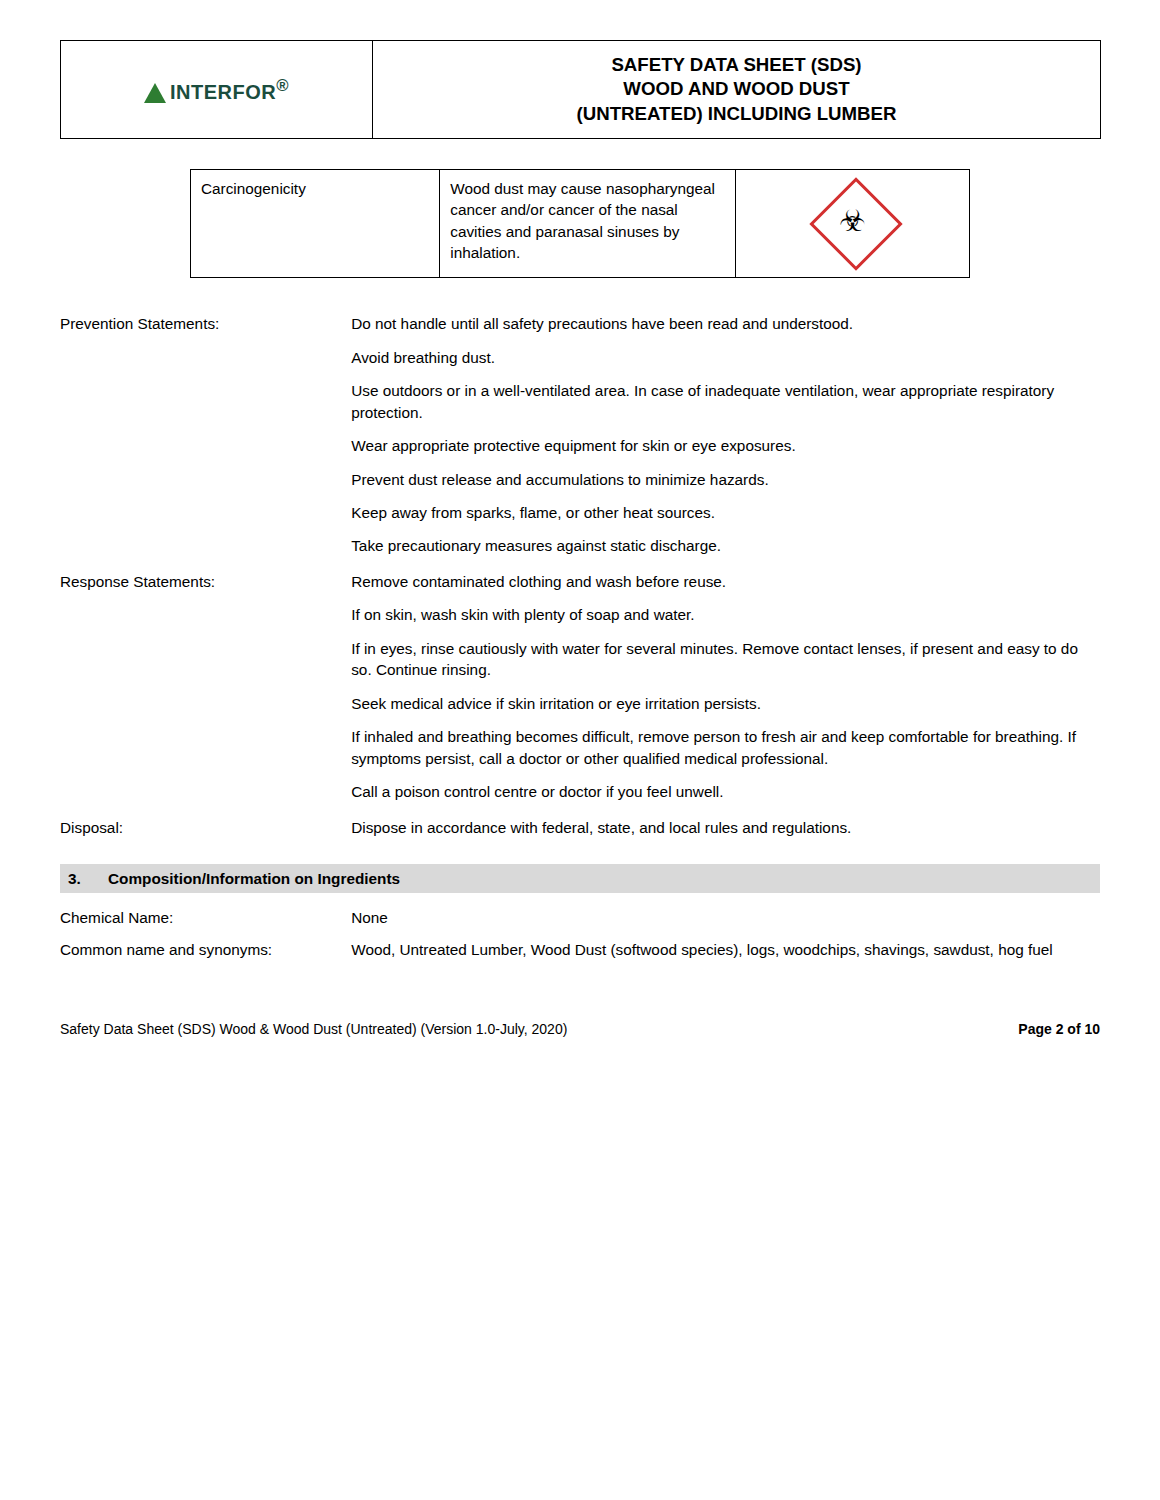INTERFOR®
SAFETY DATA SHEET (SDS)
WOOD AND WOOD DUST
(UNTREATED) INCLUDING LUMBER
| Carcinogenicity | Wood dust may cause nasopharyngeal cancer and/or cancer of the nasal cavities and paranasal sinuses by inhalation. | ☣ |
Prevention Statements:
Do not handle until all safety precautions have been read and understood.
Avoid breathing dust.
Use outdoors or in a well-ventilated area. In case of inadequate ventilation, wear appropriate respiratory protection.
Wear appropriate protective equipment for skin or eye exposures.
Prevent dust release and accumulations to minimize hazards.
Keep away from sparks, flame, or other heat sources.
Take precautionary measures against static discharge.
Response Statements:
Remove contaminated clothing and wash before reuse.
If on skin, wash skin with plenty of soap and water.
If in eyes, rinse cautiously with water for several minutes. Remove contact lenses, if present and easy to do so. Continue rinsing.
Seek medical advice if skin irritation or eye irritation persists.
If inhaled and breathing becomes difficult, remove person to fresh air and keep comfortable for breathing. If symptoms persist, call a doctor or other qualified medical professional.
Call a poison control centre or doctor if you feel unwell.
Disposal:
Dispose in accordance with federal, state, and local rules and regulations.
3. Composition/Information on Ingredients
Chemical Name:
None
Common name and synonyms:
Wood, Untreated Lumber, Wood Dust (softwood species), logs, woodchips, shavings, sawdust, hog fuel
Safety Data Sheet (SDS) Wood & Wood Dust (Untreated) (Version 1.0-July, 2020)
Page 2 of 10